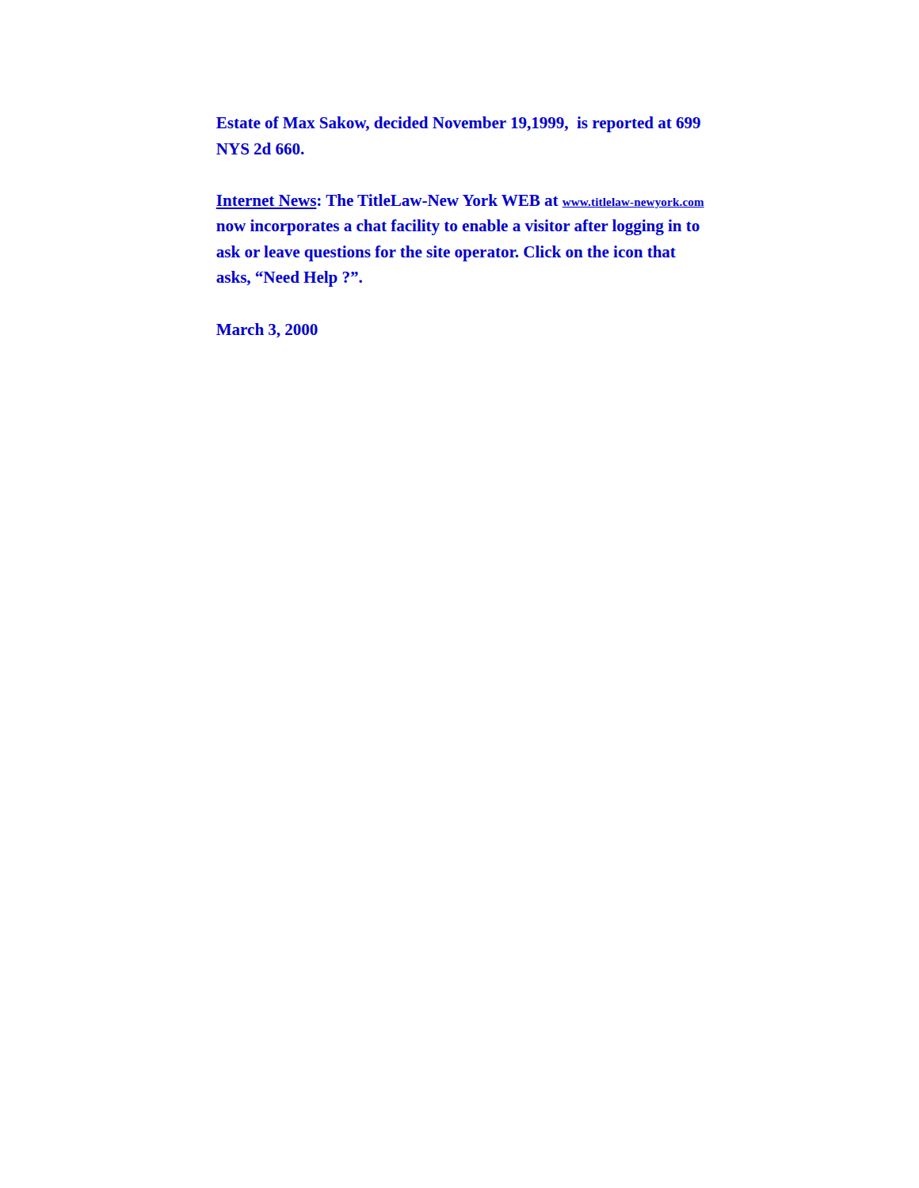Estate of Max Sakow, decided November 19,1999, is reported at 699 NYS 2d 660.
Internet News: The TitleLaw-New York WEB at www.titlelaw-newyork.com now incorporates a chat facility to enable a visitor after logging in to ask or leave questions for the site operator. Click on the icon that asks, “Need Help ?”.
March 3, 2000